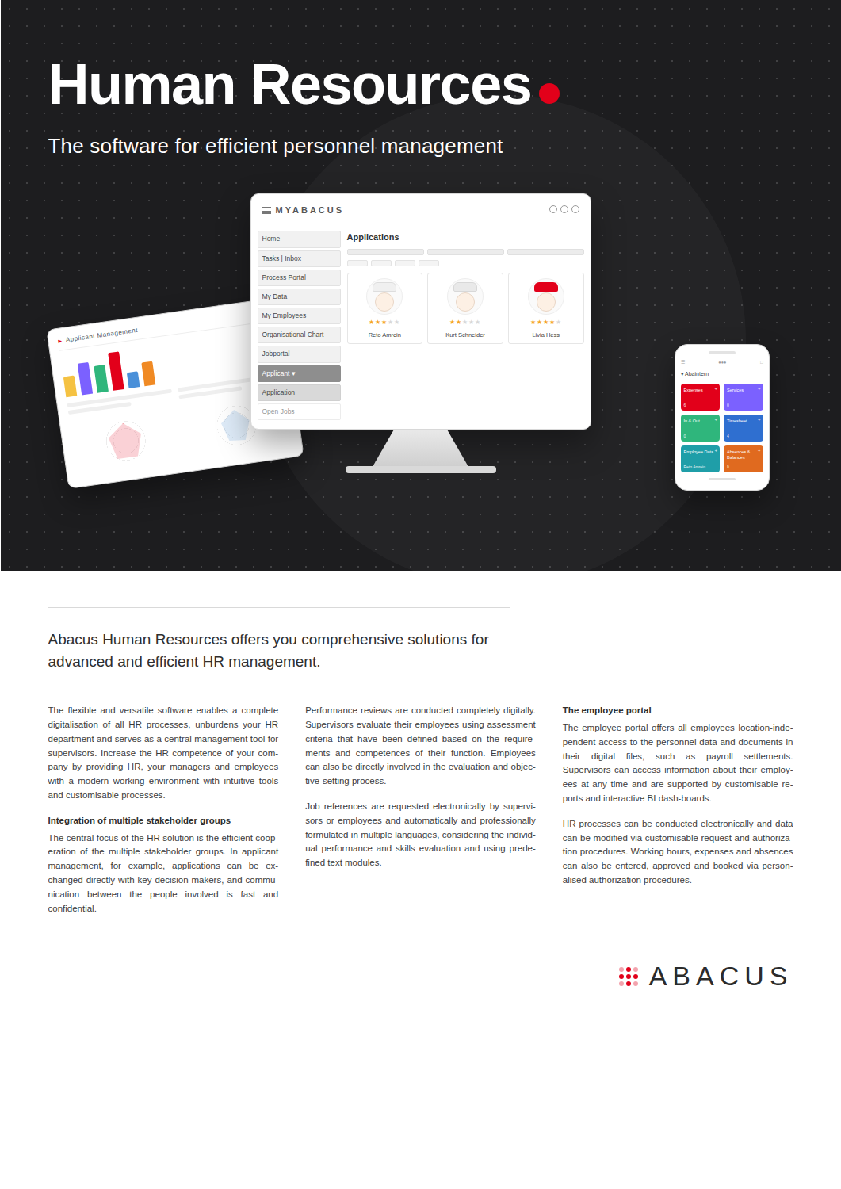Human Resources
The software for efficient personnel management
▸ Applicant Management
MYABACUS
Home
Tasks | Inbox
Process Portal
My Data
My Employees
Organisational Chart
Jobportal
Applicant ▾
Application
Open Jobs
Applications
★★★★★
Reto Amrein
★★★★★
Kurt Schneider
★★★★★
Livia Hess
☰●●●□
▾ Abaintern
+Expenses6
+Services0
+In & Out0
+Timesheet4
+Employee DataReto Amrein
+Absences & Balances0
Abacus Human Resources offers you comprehensive solutions for advanced and efficient HR management.
The flexible and versatile software enables a complete digitalisation of all HR processes, unburdens your HR department and serves as a central management tool for supervisors. Increase the HR competence of your company by providing HR, your managers and employees with a modern working environment with intuitive tools and customisable processes.
Integration of multiple stakeholder groups
The central focus of the HR solution is the efficient cooperation of the multiple stakeholder groups. In applicant management, for example, applications can be exchanged directly with key decision-makers, and communication between the people involved is fast and confidential.
Performance reviews are conducted completely digitally. Supervisors evaluate their employees using assessment criteria that have been defined based on the requirements and competences of their function. Employees can also be directly involved in the evaluation and objective-setting process.
Job references are requested electronically by supervisors or employees and automatically and professionally formulated in multiple languages, considering the individual performance and skills evaluation and using predefined text modules.
The employee portal
The employee portal offers all employees location-independent access to the personnel data and documents in their digital files, such as payroll settlements. Supervisors can access information about their employees at any time and are supported by customisable reports and interactive BI dash-boards.
HR processes can be conducted electronically and data can be modified via customisable request and authorization procedures. Working hours, expenses and absences can also be entered, approved and booked via personalised authorization procedures.
ABACUS